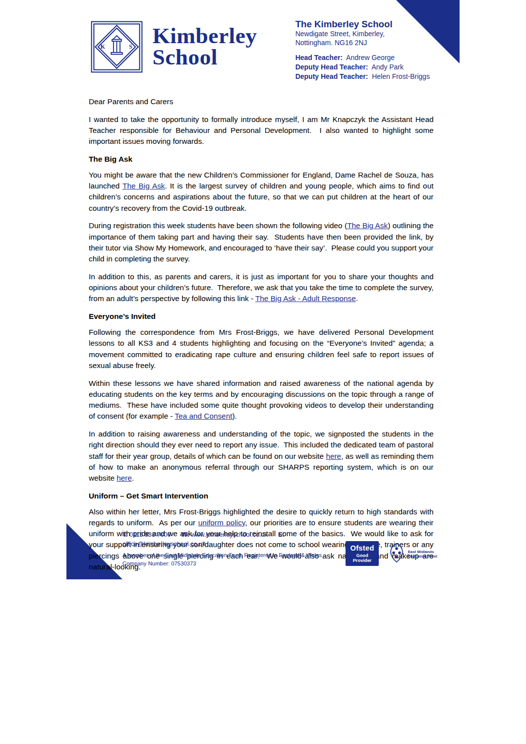K S
Kimberley School
The Kimberley School
Newdigate Street, Kimberley,
Nottingham. NG16 2NJ
Head Teacher: Andrew George
Deputy Head Teacher: Andy Park
Deputy Head Teacher: Helen Frost-Briggs
Dear Parents and Carers
I wanted to take the opportunity to formally introduce myself, I am Mr Knapczyk the Assistant Head Teacher responsible for Behaviour and Personal Development. I also wanted to highlight some important issues moving forwards.
The Big Ask
You might be aware that the new Children’s Commissioner for England, Dame Rachel de Souza, has launched The Big Ask. It is the largest survey of children and young people, which aims to find out children’s concerns and aspirations about the future, so that we can put children at the heart of our country’s recovery from the Covid-19 outbreak.
During registration this week students have been shown the following video (The Big Ask) outlining the importance of them taking part and having their say. Students have then been provided the link, by their tutor via Show My Homework, and encouraged to ‘have their say’. Please could you support your child in completing the survey.
In addition to this, as parents and carers, it is just as important for you to share your thoughts and opinions about your children’s future. Therefore, we ask that you take the time to complete the survey, from an adult’s perspective by following this link - The Big Ask - Adult Response.
Everyone’s Invited
Following the correspondence from Mrs Frost-Briggs, we have delivered Personal Development lessons to all KS3 and 4 students highlighting and focusing on the “Everyone’s Invited” agenda; a movement committed to eradicating rape culture and ensuring children feel safe to report issues of sexual abuse freely.
Within these lessons we have shared information and raised awareness of the national agenda by educating students on the key terms and by encouraging discussions on the topic through a range of mediums. These have included some quite thought provoking videos to develop their understanding of consent (for example - Tea and Consent).
In addition to raising awareness and understanding of the topic, we signposted the students in the right direction should they ever need to report any issue. This included the dedicated team of pastoral staff for their year group, details of which can be found on our website here, as well as reminding them of how to make an anonymous referral through our SHARPS reporting system, which is on our website here.
Uniform – Get Smart Intervention
Also within her letter, Mrs Frost-Briggs highlighted the desire to quickly return to high standards with regards to uniform. As per our uniform policy, our priorities are to ensure students are wearing their uniform with pride and we ask for your help to reinstall some of the basics. We would like to ask for your support in ensuring your son/daughter does not come to school wearing a hoodie, trainers or any piercings above one single piercing in each ear. We would also ask nails, hair and makeup are natural-looking.
T: 0115 938 7000 W: www.kimberleyschool.co.uk E: office@kimberleyschool.co.uk
A member of the East Midlands Education Trust. Registered in England & Wales. Company Number: 07530373
Ofsted
Good
Provider
East Midlands
Education Trust